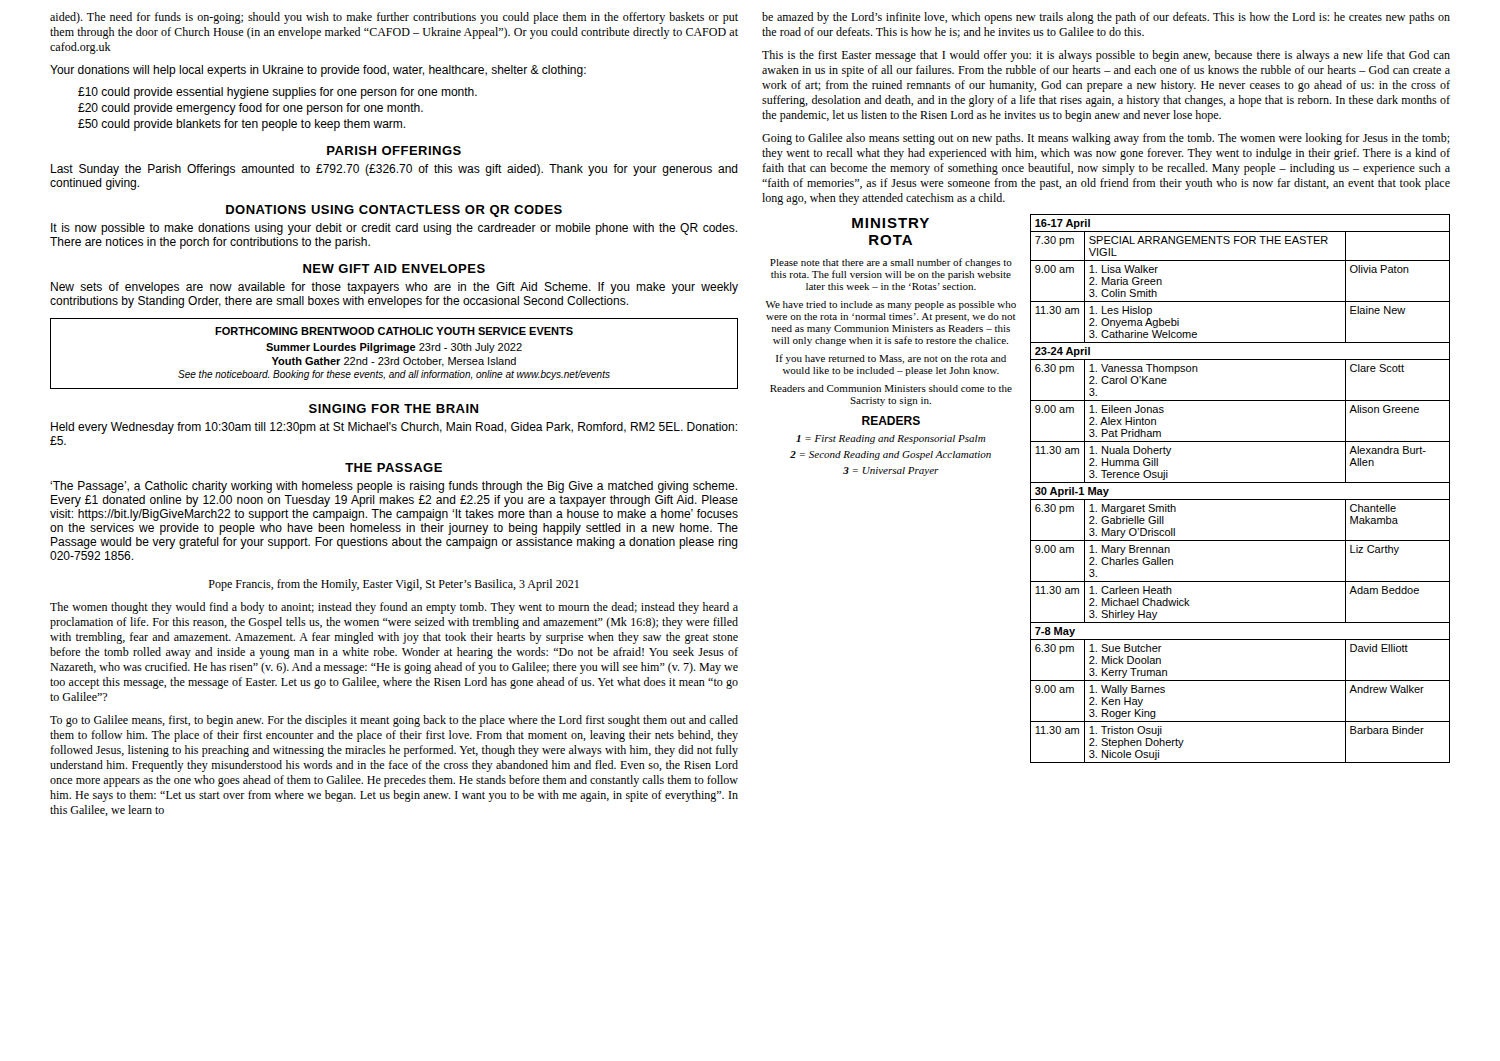aided). The need for funds is on-going; should you wish to make further contributions you could place them in the offertory baskets or put them through the door of Church House (in an envelope marked “CAFOD – Ukraine Appeal”). Or you could contribute directly to CAFOD at cafod.org.uk
Your donations will help local experts in Ukraine to provide food, water, healthcare, shelter & clothing:
£10 could provide essential hygiene supplies for one person for one month.
£20 could provide emergency food for one person for one month.
£50 could provide blankets for ten people to keep them warm.
Parish Offerings
Last Sunday the Parish Offerings amounted to £792.70 (£326.70 of this was gift aided). Thank you for your generous and continued giving.
Donations using Contactless or QR Codes
It is now possible to make donations using your debit or credit card using the cardreader or mobile phone with the QR codes. There are notices in the porch for contributions to the parish.
New Gift Aid Envelopes
New sets of envelopes are now available for those taxpayers who are in the Gift Aid Scheme. If you make your weekly contributions by Standing Order, there are small boxes with envelopes for the occasional Second Collections.
Forthcoming Brentwood Catholic Youth Service Events
Summer Lourdes Pilgrimage 23rd - 30th July 2022
Youth Gather 22nd - 23rd October, Mersea Island
See the noticeboard. Booking for these events, and all information, online at www.bcys.net/events
Singing for the Brain
Held every Wednesday from 10:30am till 12:30pm at St Michael's Church, Main Road, Gidea Park, Romford, RM2 5EL. Donation: £5.
The Passage
‘The Passage’, a Catholic charity working with homeless people is raising funds through the Big Give a matched giving scheme. Every £1 donated online by 12.00 noon on Tuesday 19 April makes £2 and £2.25 if you are a taxpayer through Gift Aid. Please visit: https://bit.ly/BigGiveMarch22 to support the campaign. The campaign ‘It takes more than a house to make a home’ focuses on the services we provide to people who have been homeless in their journey to being happily settled in a new home. The Passage would be very grateful for your support. For questions about the campaign or assistance making a donation please ring 020-7592 1856.
Pope Francis, from the Homily, Easter Vigil, St Peter’s Basilica, 3 April 2021
The women thought they would find a body to anoint; instead they found an empty tomb. They went to mourn the dead; instead they heard a proclamation of life. For this reason, the Gospel tells us, the women “were seized with trembling and amazement” (Mk 16:8); they were filled with trembling, fear and amazement. Amazement. A fear mingled with joy that took their hearts by surprise when they saw the great stone before the tomb rolled away and inside a young man in a white robe. Wonder at hearing the words: “Do not be afraid! You seek Jesus of Nazareth, who was crucified. He has risen” (v. 6). And a message: “He is going ahead of you to Galilee; there you will see him” (v. 7). May we too accept this message, the message of Easter. Let us go to Galilee, where the Risen Lord has gone ahead of us. Yet what does it mean “to go to Galilee”?
To go to Galilee means, first, to begin anew. For the disciples it meant going back to the place where the Lord first sought them out and called them to follow him. The place of their first encounter and the place of their first love. From that moment on, leaving their nets behind, they followed Jesus, listening to his preaching and witnessing the miracles he performed. Yet, though they were always with him, they did not fully understand him. Frequently they misunderstood his words and in the face of the cross they abandoned him and fled. Even so, the Risen Lord once more appears as the one who goes ahead of them to Galilee. He precedes them. He stands before them and constantly calls them to follow him. He says to them: “Let us start over from where we began. Let us begin anew. I want you to be with me again, in spite of everything”. In this Galilee, we learn to
be amazed by the Lord’s infinite love, which opens new trails along the path of our defeats. This is how the Lord is: he creates new paths on the road of our defeats. This is how he is; and he invites us to Galilee to do this.
This is the first Easter message that I would offer you: it is always possible to begin anew, because there is always a new life that God can awaken in us in spite of all our failures. From the rubble of our hearts – and each one of us knows the rubble of our hearts – God can create a work of art; from the ruined remnants of our humanity, God can prepare a new history. He never ceases to go ahead of us: in the cross of suffering, desolation and death, and in the glory of a life that rises again, a history that changes, a hope that is reborn. In these dark months of the pandemic, let us listen to the Risen Lord as he invites us to begin anew and never lose hope.
Going to Galilee also means setting out on new paths. It means walking away from the tomb. The women were looking for Jesus in the tomb; they went to recall what they had experienced with him, which was now gone forever. They went to indulge in their grief. There is a kind of faith that can become the memory of something once beautiful, now simply to be recalled. Many people – including us – experience such a “faith of memories”, as if Jesus were someone from the past, an old friend from their youth who is now far distant, an event that took place long ago, when they attended catechism as a child.
MINISTRY
ROTA
Please note that there are a small number of changes to this rota. The full version will be on the parish website later this week – in the ‘Rotas’ section.
We have tried to include as many people as possible who were on the rota in ‘normal times’. At present, we do not need as many Communion Ministers as Readers – this will only change when it is safe to restore the chalice.
If you have returned to Mass, are not on the rota and would like to be included – please let John know.
Readers and Communion Ministers should come to the Sacristy to sign in.
READERS
1 = First Reading and Responsorial Psalm
2 = Second Reading and Gospel Acclamation
3 = Universal Prayer
| 16-17 April |
| 7.30 pm | SPECIAL ARRANGEMENTS FOR THE EASTER VIGIL | |
| 9.00 am | 1. Lisa Walker 2. Maria Green 3. Colin Smith | Olivia Paton |
| 11.30 am | 1. Les Hislop 2. Onyema Agbebi 3. Catharine Welcome | Elaine New |
| 23-24 April |
| 6.30 pm | 1. Vanessa Thompson 2. Carol O’Kane 3. | Clare Scott |
| 9.00 am | 1. Eileen Jonas 2. Alex Hinton 3. Pat Pridham | Alison Greene |
| 11.30 am | 1. Nuala Doherty 2. Humma Gill 3. Terence Osuji | Alexandra Burt-Allen |
| 30 April-1 May |
| 6.30 pm | 1. Margaret Smith 2. Gabrielle Gill 3. Mary O’Driscoll | Chantelle Makamba |
| 9.00 am | 1. Mary Brennan 2. Charles Gallen 3. | Liz Carthy |
| 11.30 am | 1. Carleen Heath 2. Michael Chadwick 3. Shirley Hay | Adam Beddoe |
| 7-8 May |
| 6.30 pm | 1. Sue Butcher 2. Mick Doolan 3. Kerry Truman | David Elliott |
| 9.00 am | 1. Wally Barnes 2. Ken Hay 3. Roger King | Andrew Walker |
| 11.30 am | 1. Triston Osuji 2. Stephen Doherty 3. Nicole Osuji | Barbara Binder |